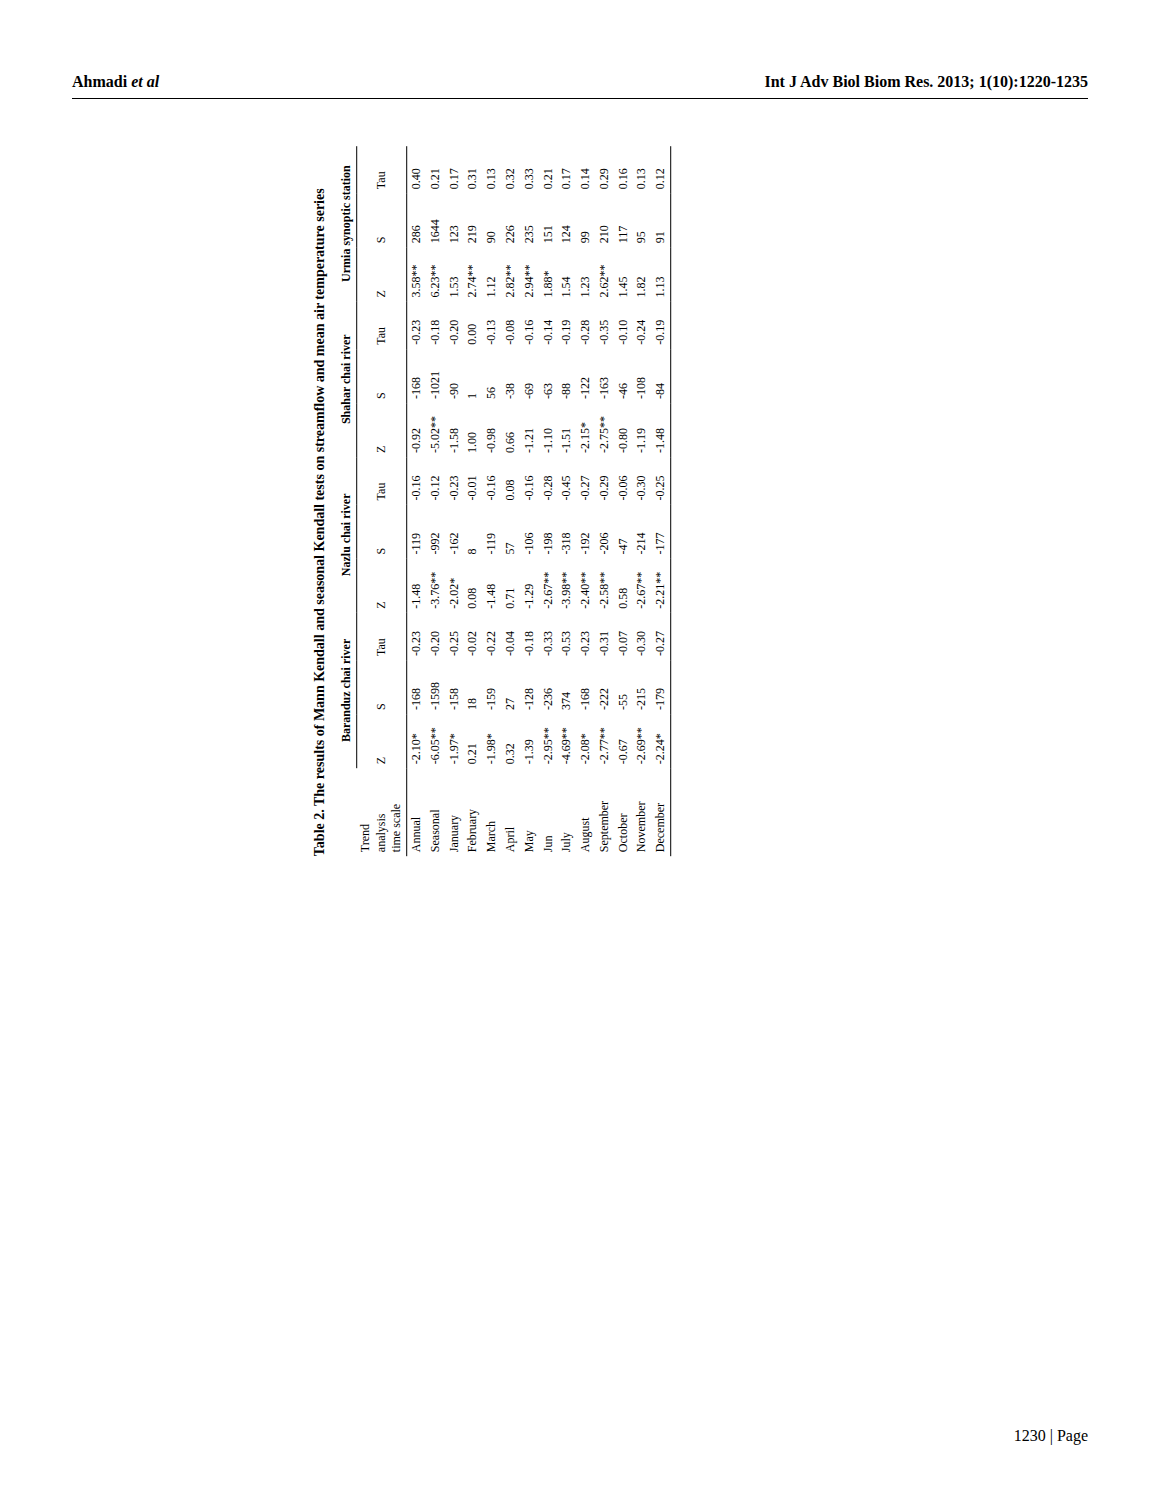Ahmadi et al
Int J Adv Biol Biom Res. 2013; 1(10):1220-1235
Table 2. The results of Mann Kendall and seasonal Kendall tests on streamflow and mean air temperature series
| | Baranduz chai river | Nazlu chai river | Shahar chai river | Urmia synoptic station |
| --- | --- | --- | --- | --- |
| Trend analysis time scale | Z | S | Tau | Z | S | Tau | Z | S | Tau | Z | S | Tau |
| Annual | -2.10* | -168 | -0.23 | -1.48 | -119 | -0.16 | -0.92 | -168 | -0.23 | 3.58** | 286 | 0.40 |
| Seasonal | -6.05** | -1598 | -0.20 | -3.76** | -992 | -0.12 | -5.02** | -1021 | -0.18 | 6.23** | 1644 | 0.21 |
| January | -1.97* | -158 | -0.25 | -2.02* | -162 | -0.23 | -1.58 | -90 | -0.20 | 1.53 | 123 | 0.17 |
| February | 0.21 | 18 | -0.02 | 0.08 | 8 | -0.01 | 1.00 | 1 | 0.00 | 2.74** | 219 | 0.31 |
| March | -1.98* | -159 | -0.22 | -1.48 | -119 | -0.16 | -0.98 | 56 | -0.13 | 1.12 | 90 | 0.13 |
| April | 0.32 | 27 | -0.04 | 0.71 | 57 | 0.08 | 0.66 | -38 | -0.08 | 2.82** | 226 | 0.32 |
| May | -1.39 | -128 | -0.18 | -1.29 | -106 | -0.16 | -1.21 | -69 | -0.16 | 2.94** | 235 | 0.33 |
| Jun | -2.95** | -236 | -0.33 | -2.67** | -198 | -0.28 | -1.10 | -63 | -0.14 | 1.88* | 151 | 0.21 |
| July | -4.69** | 374 | -0.53 | -3.98** | -318 | -0.45 | -1.51 | -88 | -0.19 | 1.54 | 124 | 0.17 |
| August | -2.08* | -168 | -0.23 | -2.40** | -192 | -0.27 | -2.15* | -122 | -0.28 | 1.23 | 99 | 0.14 |
| September | -2.77** | -222 | -0.31 | -2.58** | -206 | -0.29 | -2.75** | -163 | -0.35 | 2.62** | 210 | 0.29 |
| October | -0.67 | -55 | -0.07 | 0.58 | -47 | -0.06 | -0.80 | -46 | -0.10 | 1.45 | 117 | 0.16 |
| November | -2.69** | -215 | -0.30 | -2.67** | -214 | -0.30 | -1.19 | -108 | -0.24 | 1.82 | 95 | 0.13 |
| December | -2.24* | -179 | -0.27 | -2.21** | -177 | -0.25 | -1.48 | -84 | -0.19 | 1.13 | 91 | 0.12 |
1230 | Page